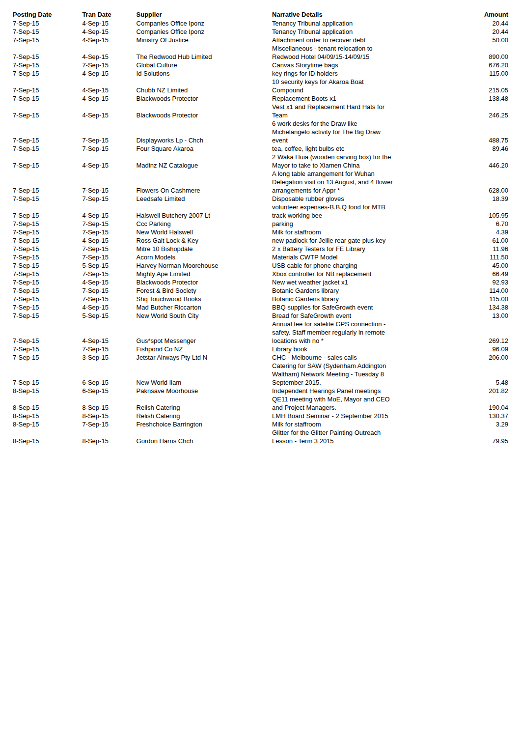| Posting Date | Tran Date | Supplier | Narrative Details | Amount |
| --- | --- | --- | --- | --- |
| 7-Sep-15 | 4-Sep-15 | Companies Office Iponz | Tenancy Tribunal application | 20.44 |
| 7-Sep-15 | 4-Sep-15 | Companies Office Iponz | Tenancy Tribunal application | 20.44 |
| 7-Sep-15 | 4-Sep-15 | Ministry Of Justice | Attachment order to recover debt | 50.00 |
| | | | Miscellaneous - tenant relocation to | |
| 7-Sep-15 | 4-Sep-15 | The Redwood Hub Limited | Redwood Hotel 04/09/15-14/09/15 | 890.00 |
| 7-Sep-15 | 7-Sep-15 | Global Culture | Canvas Storytime bags | 676.20 |
| 7-Sep-15 | 4-Sep-15 | Id Solutions | key rings for ID holders | 115.00 |
| | | | 10 security keys for Akaroa Boat | |
| 7-Sep-15 | 4-Sep-15 | Chubb NZ Limited | Compound | 215.05 |
| 7-Sep-15 | 4-Sep-15 | Blackwoods Protector | Replacement Boots x1 | 138.48 |
| | | | Vest x1 and Replacement Hard Hats for | |
| 7-Sep-15 | 4-Sep-15 | Blackwoods Protector | Team | 246.25 |
| | | | 6 work desks for the Draw like | |
| | | | Michelangelo activity for The Big Draw | |
| 7-Sep-15 | 7-Sep-15 | Displayworks Lp - Chch | event | 488.75 |
| 7-Sep-15 | 7-Sep-15 | Four Square Akaroa | tea, coffee, light bulbs etc | 89.46 |
| | | | 2 Waka Huia (wooden carving box) for the | |
| 7-Sep-15 | 4-Sep-15 | Madinz NZ Catalogue | Mayor to take to Xiamen China | 446.20 |
| | | | A long table arrangement for Wuhan | |
| | | | Delegation visit on 13 August, and 4 flower | |
| 7-Sep-15 | 7-Sep-15 | Flowers On Cashmere | arrangements for Appr * | 628.00 |
| 7-Sep-15 | 7-Sep-15 | Leedsafe Limited | Disposable rubber gloves | 18.39 |
| | | | volunteer expenses-B.B.Q food for MTB | |
| 7-Sep-15 | 4-Sep-15 | Halswell Butchery 2007 Lt | track working bee | 105.95 |
| 7-Sep-15 | 7-Sep-15 | Ccc Parking | parking | 6.70 |
| 7-Sep-15 | 7-Sep-15 | New World Halswell | Milk for staffroom | 4.39 |
| 7-Sep-15 | 4-Sep-15 | Ross Galt Lock & Key | new padlock for Jellie rear gate plus key | 61.00 |
| 7-Sep-15 | 7-Sep-15 | Mitre 10 Bishopdale | 2 x Battery Testers for FE Library | 11.96 |
| 7-Sep-15 | 7-Sep-15 | Acorn Models | Materials CWTP Model | 111.50 |
| 7-Sep-15 | 5-Sep-15 | Harvey Norman Moorehouse | USB cable for phone charging | 45.00 |
| 7-Sep-15 | 7-Sep-15 | Mighty Ape Limited | Xbox controller for NB replacement | 66.49 |
| 7-Sep-15 | 4-Sep-15 | Blackwoods Protector | New wet weather jacket x1 | 92.93 |
| 7-Sep-15 | 7-Sep-15 | Forest & Bird Society | Botanic Gardens library | 114.00 |
| 7-Sep-15 | 7-Sep-15 | Shq Touchwood Books | Botanic Gardens library | 115.00 |
| 7-Sep-15 | 4-Sep-15 | Mad Butcher Riccarton | BBQ supplies for SafeGrowth event | 134.38 |
| 7-Sep-15 | 5-Sep-15 | New World South City | Bread for SafeGrowth event | 13.00 |
| | | | Annual fee for satelite GPS connection - | |
| | | | safety. Staff member regularly in remote | |
| 7-Sep-15 | 4-Sep-15 | Gus*spot Messenger | locations with no * | 269.12 |
| 7-Sep-15 | 7-Sep-15 | Fishpond Co NZ | Library book | 96.09 |
| 7-Sep-15 | 3-Sep-15 | Jetstar Airways Pty Ltd N | CHC - Melbourne - sales calls | 206.00 |
| | | | Catering for SAW (Sydenham Addington | |
| | | | Waltham) Network Meeting - Tuesday 8 | |
| 7-Sep-15 | 6-Sep-15 | New World Ilam | September 2015. | 5.48 |
| 8-Sep-15 | 6-Sep-15 | Paknsave Moorhouse | Independent Hearings Panel meetings | 201.82 |
| | | | QE11 meeting with MoE, Mayor and CEO | |
| 8-Sep-15 | 8-Sep-15 | Relish Catering | and Project Managers. | 190.04 |
| 8-Sep-15 | 8-Sep-15 | Relish Catering | LMH Board Seminar - 2 September 2015 | 130.37 |
| 8-Sep-15 | 7-Sep-15 | Freshchoice Barrington | Milk for staffroom | 3.29 |
| | | | Glitter for the Glitter Painting Outreach | |
| 8-Sep-15 | 8-Sep-15 | Gordon Harris Chch | Lesson - Term 3 2015 | 79.95 |